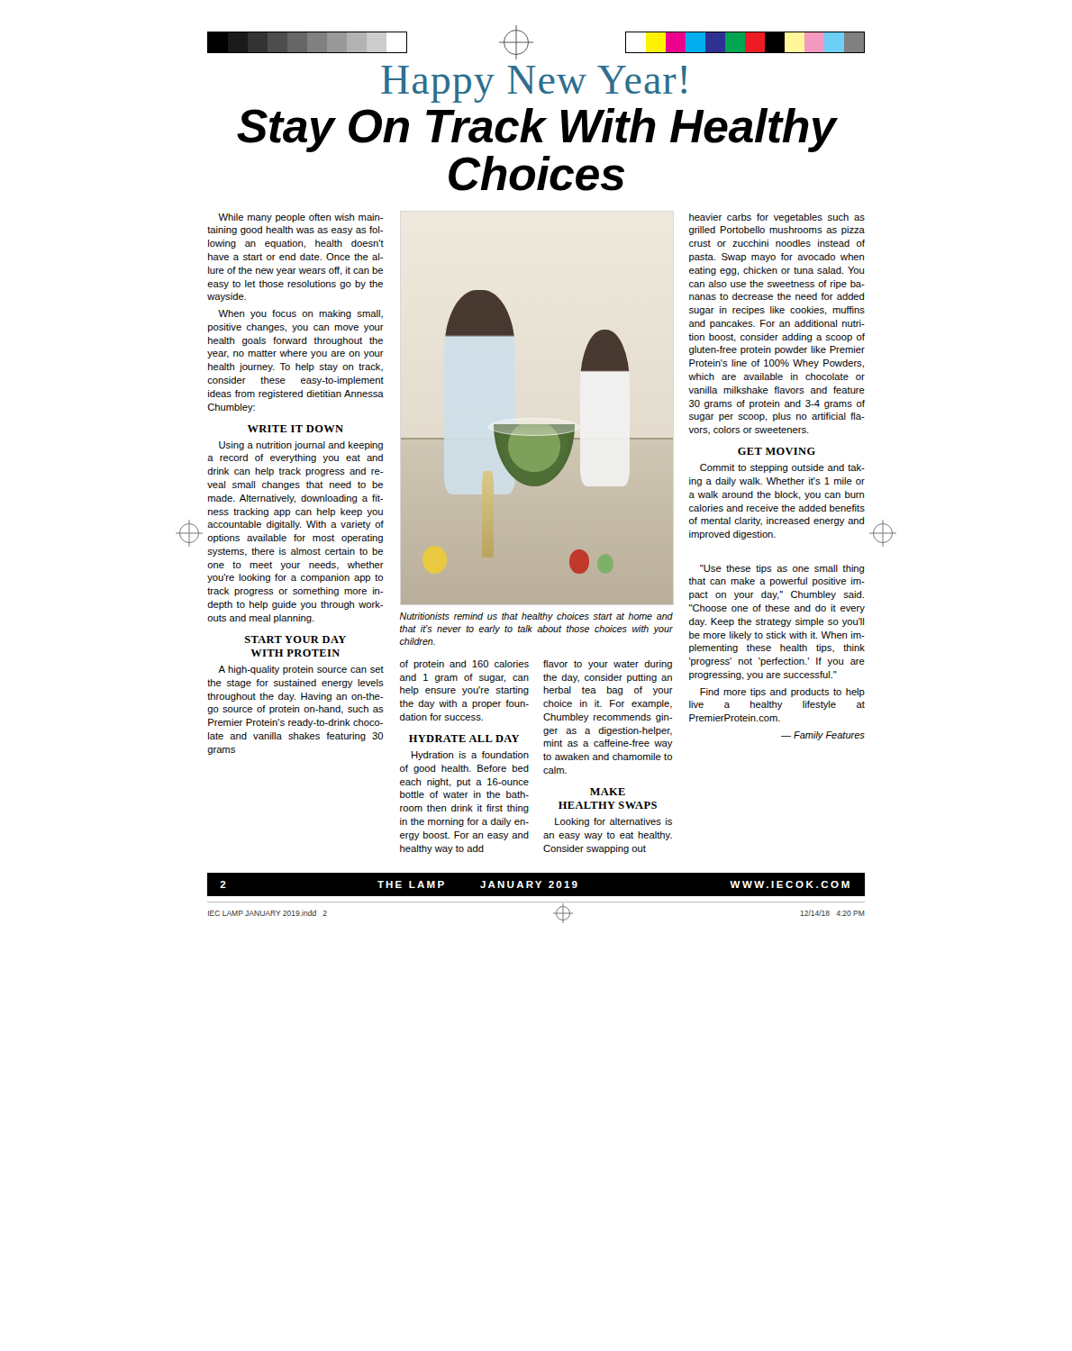Happy New Year!
Stay On Track With Healthy Choices
While many people often wish maintaining good health was as easy as following an equation, health doesn't have a start or end date. Once the allure of the new year wears off, it can be easy to let those resolutions go by the wayside.
When you focus on making small, positive changes, you can move your health goals forward throughout the year, no matter where you are on your health journey. To help stay on track, consider these easy-to-implement ideas from registered dietitian Annessa Chumbley:
Write It Down
Using a nutrition journal and keeping a record of everything you eat and drink can help track progress and reveal small changes that need to be made. Alternatively, downloading a fitness tracking app can help keep you accountable digitally. With a variety of options available for most operating systems, there is almost certain to be one to meet your needs, whether you're looking for a companion app to track progress or something more in-depth to help guide you through workouts and meal planning.
Start Your Day
With Protein
A high-quality protein source can set the stage for sustained energy levels throughout the day. Having an on-the-go source of protein on-hand, such as Premier Protein's ready-to-drink chocolate and vanilla shakes featuring 30 grams
Nutritionists remind us that healthy choices start at home and that it’s never to early to talk about those choices with your children.
of protein and 160 calories and 1 gram of sugar, can help ensure you're starting the day with a proper foundation for success.
Hydrate All Day
Hydration is a foundation of good health. Before bed each night, put a 16-ounce bottle of water in the bathroom then drink it first thing in the morning for a daily energy boost. For an easy and healthy way to add
flavor to your water during the day, consider putting an herbal tea bag of your choice in it. For example, Chumbley recommends ginger as a digestion-helper, mint as a caffeine-free way to awaken and chamomile to calm.
Make
Healthy Swaps
Looking for alternatives is an easy way to eat healthy. Consider swapping out
heavier carbs for vegetables such as grilled Portobello mushrooms as pizza crust or zucchini noodles instead of pasta. Swap mayo for avocado when eating egg, chicken or tuna salad. You can also use the sweetness of ripe bananas to decrease the need for added sugar in recipes like cookies, muffins and pancakes. For an additional nutrition boost, consider adding a scoop of gluten-free protein powder like Premier Protein's line of 100% Whey Powders, which are available in chocolate or vanilla milkshake flavors and feature 30 grams of protein and 3-4 grams of sugar per scoop, plus no artificial flavors, colors or sweeteners.
Get Moving
Commit to stepping outside and taking a daily walk. Whether it's 1 mile or a walk around the block, you can burn calories and receive the added benefits of mental clarity, increased energy and improved digestion.
"Use these tips as one small thing that can make a powerful positive impact on your day," Chumbley said. "Choose one of these and do it every day. Keep the strategy simple so you'll be more likely to stick with it. When implementing these health tips, think 'progress' not 'perfection.' If you are progressing, you are successful."
Find more tips and products to help live a healthy lifestyle at PremierProtein.com.
— Family Features
2
THE LAMP JANUARY 2019
WWW.IECOK.COM
IEC LAMP JANUARY 2019.indd 2
12/14/18 4:20 PM